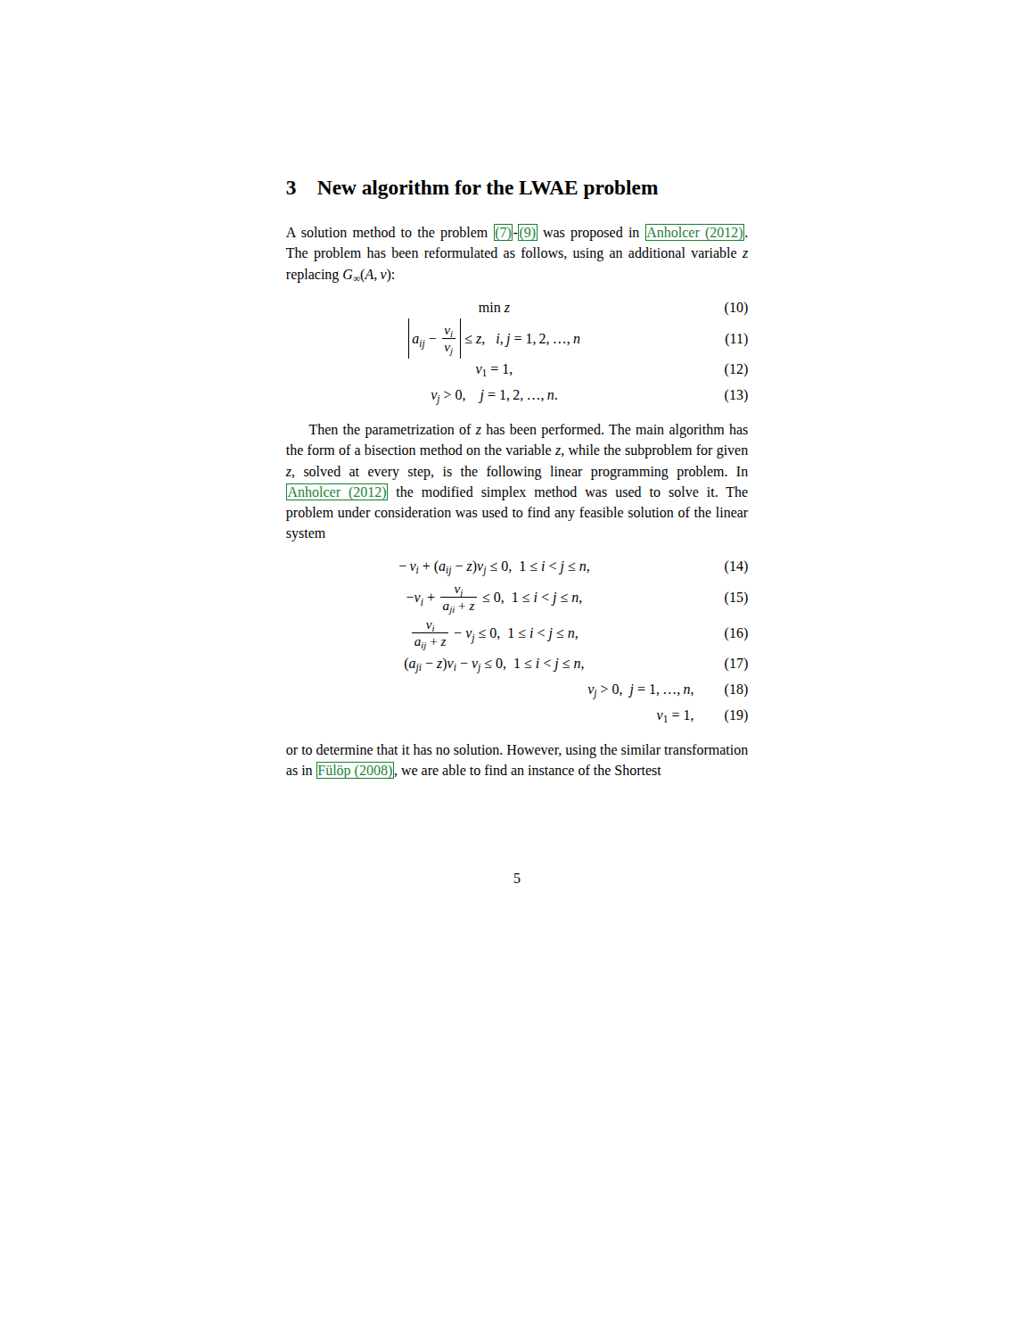3 New algorithm for the LWAE problem
A solution method to the problem (7)-(9) was proposed in Anholcer (2012). The problem has been reformulated as follows, using an additional variable z replacing G∞(A, v):
min z
(10)
aij − vi vj ≤ z, i, j = 1, 2, …, n
(11)
v1 = 1,
(12)
vj > 0, j = 1, 2, …, n.
(13)
Then the parametrization of z has been performed. The main algorithm has the form of a bisection method on the variable z, while the subproblem for given z, solved at every step, is the following linear programming problem. In Anholcer (2012) the modified simplex method was used to solve it. The problem under consideration was used to find any feasible solution of the linear system
− vi + (aij − z)vj ≤ 0, 1 ≤ i < j ≤ n,
(14)
−vi + vj aji + z ≤ 0, 1 ≤ i < j ≤ n,
(15)
vi aij + z − vj ≤ 0, 1 ≤ i < j ≤ n,
(16)
(aji − z)vi − vj ≤ 0, 1 ≤ i < j ≤ n,
(17)
vj > 0, j = 1, …, n,
(18)
v1 = 1,
(19)
or to determine that it has no solution. However, using the similar transformation as in Fülöp (2008), we are able to find an instance of the Shortest
5